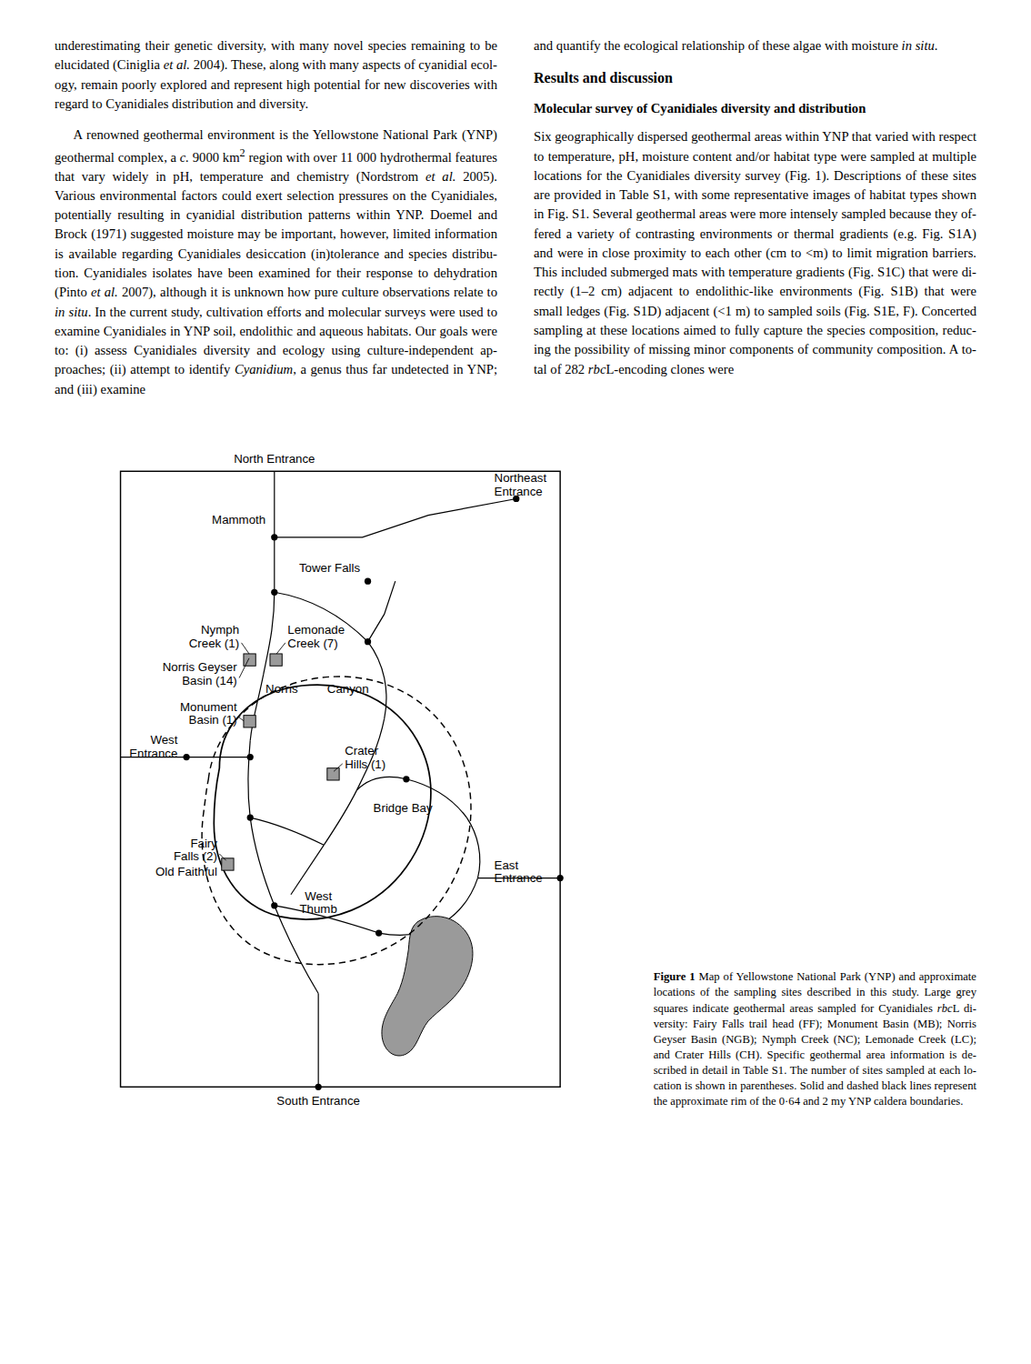underestimating their genetic diversity, with many novel species remaining to be elucidated (Ciniglia et al. 2004). These, along with many aspects of cyanidial ecology, remain poorly explored and represent high potential for new discoveries with regard to Cyanidiales distribution and diversity.
A renowned geothermal environment is the Yellowstone National Park (YNP) geothermal complex, a c. 9000 km2 region with over 11 000 hydrothermal features that vary widely in pH, temperature and chemistry (Nordstrom et al. 2005). Various environmental factors could exert selection pressures on the Cyanidiales, potentially resulting in cyanidial distribution patterns within YNP. Doemel and Brock (1971) suggested moisture may be important, however, limited information is available regarding Cyanidiales desiccation (in)tolerance and species distribution. Cyanidiales isolates have been examined for their response to dehydration (Pinto et al. 2007), although it is unknown how pure culture observations relate to in situ. In the current study, cultivation efforts and molecular surveys were used to examine Cyanidiales in YNP soil, endolithic and aqueous habitats. Our goals were to: (i) assess Cyanidiales diversity and ecology using culture-independent approaches; (ii) attempt to identify Cyanidium, a genus thus far undetected in YNP; and (iii) examine
and quantify the ecological relationship of these algae with moisture in situ.
Results and discussion
Molecular survey of Cyanidiales diversity and distribution
Six geographically dispersed geothermal areas within YNP that varied with respect to temperature, pH, moisture content and/or habitat type were sampled at multiple locations for the Cyanidiales diversity survey (Fig. 1). Descriptions of these sites are provided in Table S1, with some representative images of habitat types shown in Fig. S1. Several geothermal areas were more intensely sampled because they offered a variety of contrasting environments or thermal gradients (e.g. Fig. S1A) and were in close proximity to each other (cm to <m) to limit migration barriers. This included submerged mats with temperature gradients (Fig. S1C) that were directly (1–2 cm) adjacent to endolithic-like environments (Fig. S1B) that were small ledges (Fig. S1D) adjacent (<1 m) to sampled soils (Fig. S1E, F). Concerted sampling at these locations aimed to fully capture the species composition, reducing the possibility of missing minor components of community composition. A total of 282 rbc L-encoding clones were
North Entrance Northeast Entrance Mammoth Tower Falls Nymph Creek (1) Lemonade Creek (7) Norris Geyser Basin (14) Monument Basin (1) Norris Canyon Crater Hills (1) West Entrance Fairy Falls (2) Old Faithful Bridge Bay East Entrance West Thumb South Entrance
Figure 1 Map of Yellowstone National Park (YNP) and approximate locations of the sampling sites described in this study. Large grey squares indicate geothermal areas sampled for Cyanidiales rbc L diversity: Fairy Falls trail head (FF); Monument Basin (MB); Norris Geyser Basin (NGB); Nymph Creek (NC); Lemonade Creek (LC); and Crater Hills (CH). Specific geothermal area information is described in detail in Table S1. The number of sites sampled at each location is shown in parentheses. Solid and dashed black lines represent the approximate rim of the 0·64 and 2 my YNP caldera boundaries.